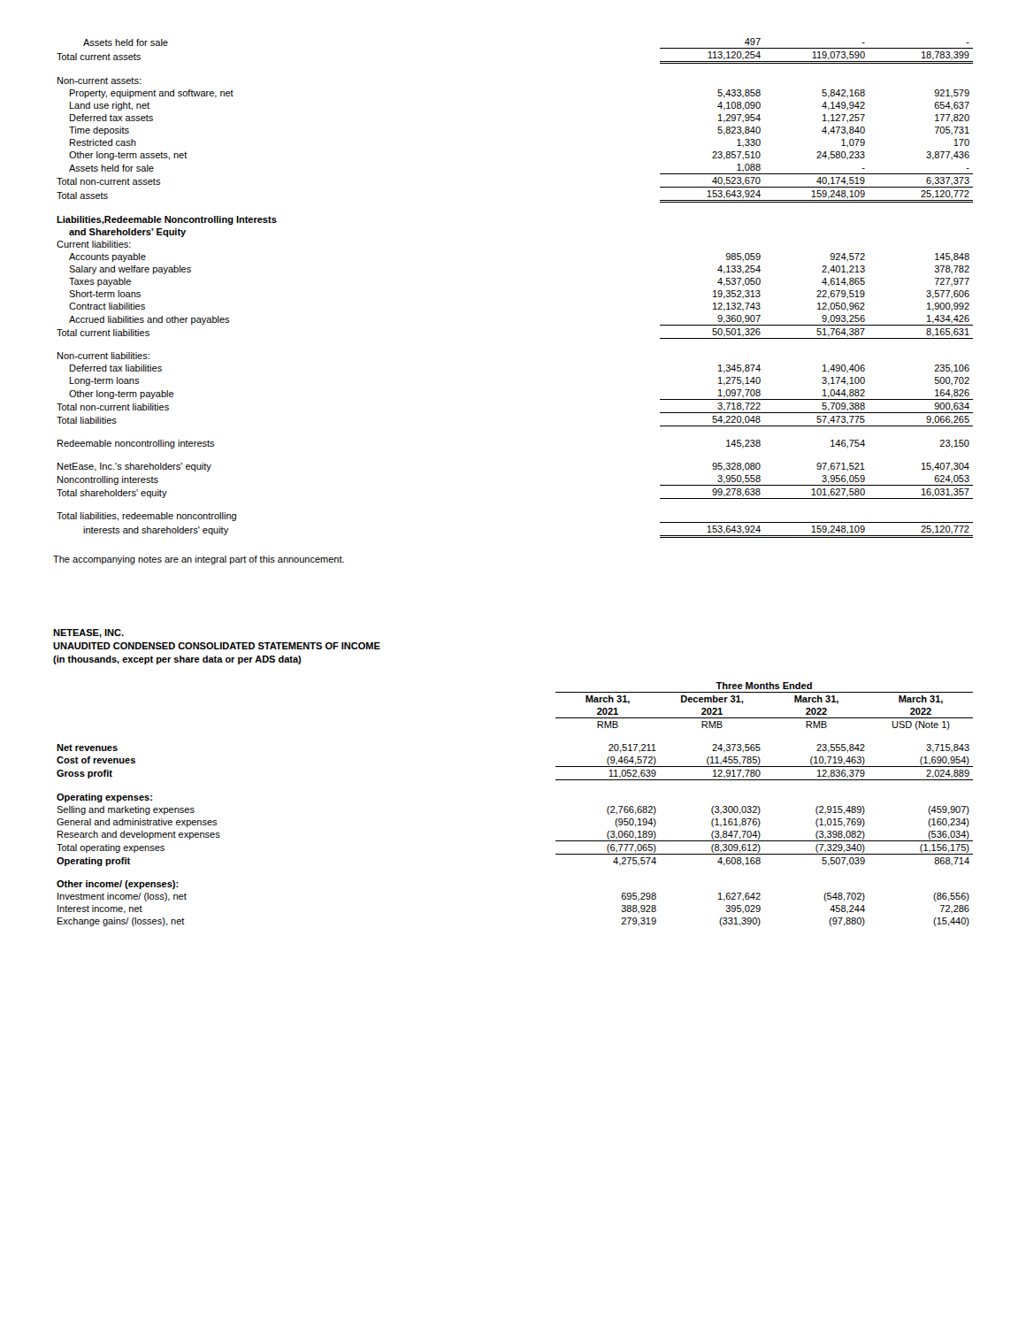| Assets held for sale | 497 | - | - |
| Total current assets | 113,120,254 | 119,073,590 | 18,783,399 |
| Non-current assets: | | | |
| Property, equipment and software, net | 5,433,858 | 5,842,168 | 921,579 |
| Land use right, net | 4,108,090 | 4,149,942 | 654,637 |
| Deferred tax assets | 1,297,954 | 1,127,257 | 177,820 |
| Time deposits | 5,823,840 | 4,473,840 | 705,731 |
| Restricted cash | 1,330 | 1,079 | 170 |
| Other long-term assets, net | 23,857,510 | 24,580,233 | 3,877,436 |
| Assets held for sale | 1,088 | - | - |
| Total non-current assets | 40,523,670 | 40,174,519 | 6,337,373 |
| Total assets | 153,643,924 | 159,248,109 | 25,120,772 |
| Liabilities,Redeemable Noncontrolling Interests | | | |
| and Shareholders' Equity | | | |
| Current liabilities: | | | |
| Accounts payable | 985,059 | 924,572 | 145,848 |
| Salary and welfare payables | 4,133,254 | 2,401,213 | 378,782 |
| Taxes payable | 4,537,050 | 4,614,865 | 727,977 |
| Short-term loans | 19,352,313 | 22,679,519 | 3,577,606 |
| Contract liabilities | 12,132,743 | 12,050,962 | 1,900,992 |
| Accrued liabilities and other payables | 9,360,907 | 9,093,256 | 1,434,426 |
| Total current liabilities | 50,501,326 | 51,764,387 | 8,165,631 |
| Non-current liabilities: | | | |
| Deferred tax liabilities | 1,345,874 | 1,490,406 | 235,106 |
| Long-term loans | 1,275,140 | 3,174,100 | 500,702 |
| Other long-term payable | 1,097,708 | 1,044,882 | 164,826 |
| Total non-current liabilities | 3,718,722 | 5,709,388 | 900,634 |
| Total liabilities | 54,220,048 | 57,473,775 | 9,066,265 |
| Redeemable noncontrolling interests | 145,238 | 146,754 | 23,150 |
| NetEase, Inc.'s shareholders' equity | 95,328,080 | 97,671,521 | 15,407,304 |
| Noncontrolling interests | 3,950,558 | 3,956,059 | 624,053 |
| Total shareholders' equity | 99,278,638 | 101,627,580 | 16,031,357 |
| Total liabilities, redeemable noncontrolling | | | |
| interests and shareholders' equity | 153,643,924 | 159,248,109 | 25,120,772 |
The accompanying notes are an integral part of this announcement.
NETEASE, INC.
UNAUDITED CONDENSED CONSOLIDATED STATEMENTS OF INCOME
(in thousands, except per share data or per ADS data)
| | Three Months Ended |
| | March 31, | December 31, | March 31, | March 31, |
| | 2021 | 2021 | 2022 | 2022 |
| | RMB | RMB | RMB | USD (Note 1) |
| Net revenues | 20,517,211 | 24,373,565 | 23,555,842 | 3,715,843 |
| Cost of revenues | (9,464,572) | (11,455,785) | (10,719,463) | (1,690,954) |
| Gross profit | 11,052,639 | 12,917,780 | 12,836,379 | 2,024,889 |
| Operating expenses: | | | | |
| Selling and marketing expenses | (2,766,682) | (3,300,032) | (2,915,489) | (459,907) |
| General and administrative expenses | (950,194) | (1,161,876) | (1,015,769) | (160,234) |
| Research and development expenses | (3,060,189) | (3,847,704) | (3,398,082) | (536,034) |
| Total operating expenses | (6,777,065) | (8,309,612) | (7,329,340) | (1,156,175) |
| Operating profit | 4,275,574 | 4,608,168 | 5,507,039 | 868,714 |
| Other income/ (expenses): | | | | |
| Investment income/ (loss), net | 695,298 | 1,627,642 | (548,702) | (86,556) |
| Interest income, net | 388,928 | 395,029 | 458,244 | 72,286 |
| Exchange gains/ (losses), net | 279,319 | (331,390) | (97,880) | (15,440) |